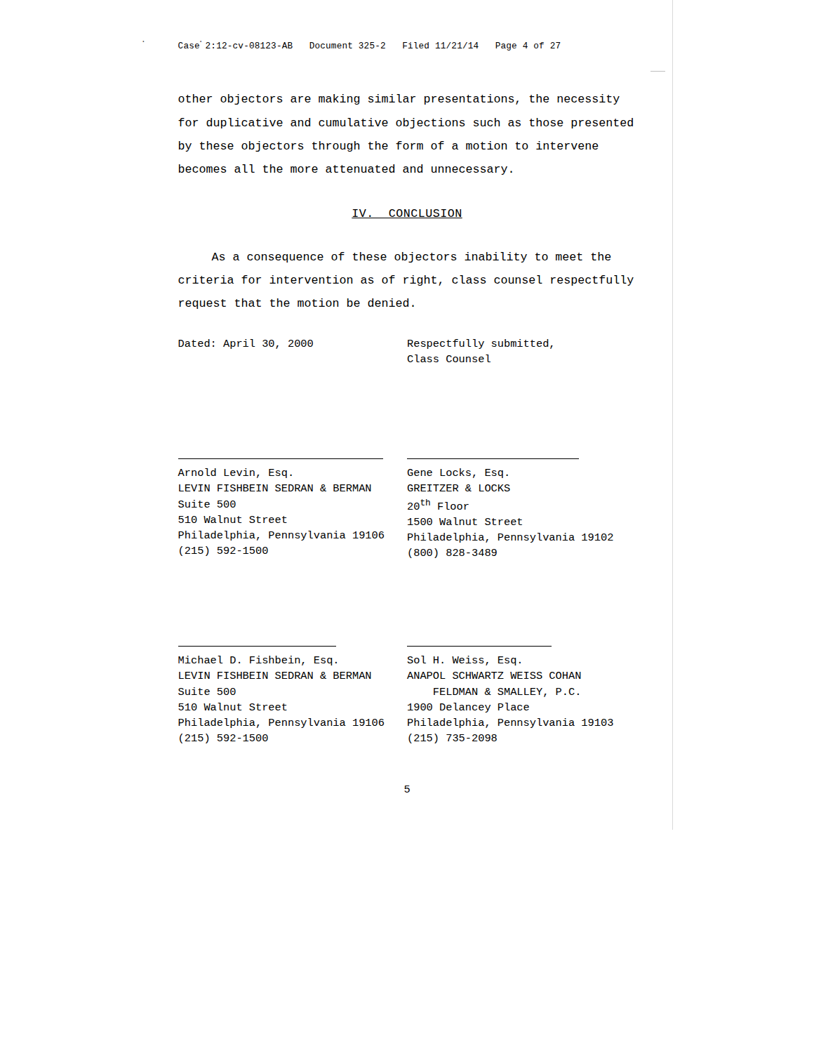. .
Case 2:12-cv-08123-AB Document 325-2 Filed 11/21/14 Page 4 of 27
other objectors are making similar presentations, the necessity for duplicative and cumulative objections such as those presented by these objectors through the form of a motion to intervene becomes all the more attenuated and unnecessary.
IV. CONCLUSION
As a consequence of these objectors inability to meet the criteria for intervention as of right, class counsel respectfully request that the motion be denied.
| Dated: April 30, 2000 | Respectfully submitted, Class Counsel |
| Arnold Levin, Esq. LEVIN FISHBEIN SEDRAN & BERMAN Suite 500 510 Walnut Street Philadelphia, Pennsylvania 19106 (215) 592-1500 | Gene Locks, Esq. GREITZER & LOCKS 20 th Floor 1500 Walnut Street Philadelphia, Pennsylvania 19102 (800) 828-3489 |
| Michael D. Fishbein, Esq. LEVIN FISHBEIN SEDRAN & BERMAN Suite 500 510 Walnut Street Philadelphia, Pennsylvania 19106 (215) 592-1500 | Sol H. Weiss, Esq. ANAPOL SCHWARTZ WEISS COHAN FELDMAN & SMALLEY, P.C. 1900 Delancey Place Philadelphia, Pennsylvania 19103 (215) 735-2098 |
5